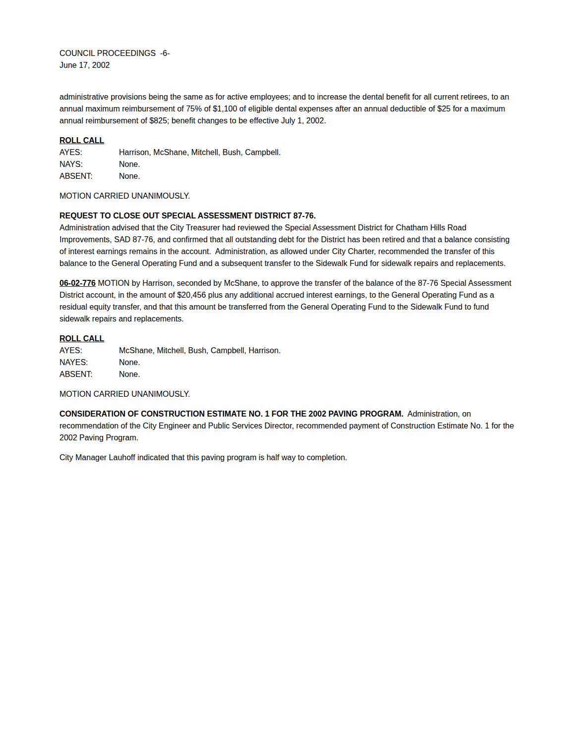COUNCIL PROCEEDINGS -6-
June 17, 2002
administrative provisions being the same as for active employees; and to increase the dental benefit for all current retirees, to an annual maximum reimbursement of 75% of $1,100 of eligible dental expenses after an annual deductible of $25 for a maximum annual reimbursement of $825; benefit changes to be effective July 1, 2002.
ROLL CALL
| AYES: | Harrison, McShane, Mitchell, Bush, Campbell. |
| NAYS: | None. |
| ABSENT: | None. |
MOTION CARRIED UNANIMOUSLY.
REQUEST TO CLOSE OUT SPECIAL ASSESSMENT DISTRICT 87-76.
Administration advised that the City Treasurer had reviewed the Special Assessment District for Chatham Hills Road Improvements, SAD 87-76, and confirmed that all outstanding debt for the District has been retired and that a balance consisting of interest earnings remains in the account. Administration, as allowed under City Charter, recommended the transfer of this balance to the General Operating Fund and a subsequent transfer to the Sidewalk Fund for sidewalk repairs and replacements.
06-02-776 MOTION by Harrison, seconded by McShane, to approve the transfer of the balance of the 87-76 Special Assessment District account, in the amount of $20,456 plus any additional accrued interest earnings, to the General Operating Fund as a residual equity transfer, and that this amount be transferred from the General Operating Fund to the Sidewalk Fund to fund sidewalk repairs and replacements.
ROLL CALL
| AYES: | McShane, Mitchell, Bush, Campbell, Harrison. |
| NAYES: | None. |
| ABSENT: | None. |
MOTION CARRIED UNANIMOUSLY.
CONSIDERATION OF CONSTRUCTION ESTIMATE NO. 1 FOR THE 2002 PAVING PROGRAM. Administration, on recommendation of the City Engineer and Public Services Director, recommended payment of Construction Estimate No. 1 for the 2002 Paving Program.
City Manager Lauhoff indicated that this paving program is half way to completion.